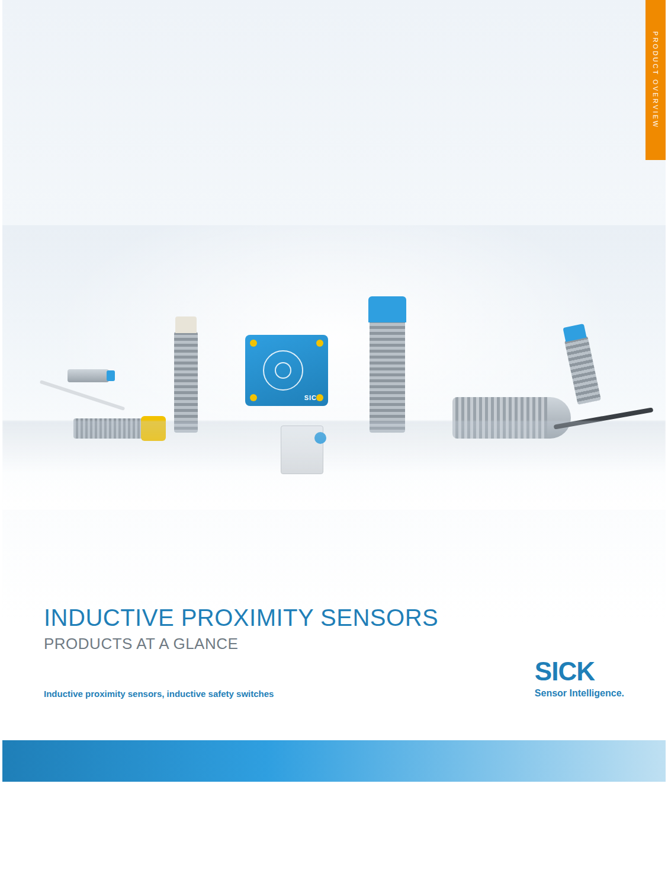PRODUCT OVERVIEW
SICK
INDUCTIVE PROXIMITY SENSORS
PRODUCTS AT A GLANCE
Inductive proximity sensors, inductive safety switches
SICK
Sensor Intelligence.